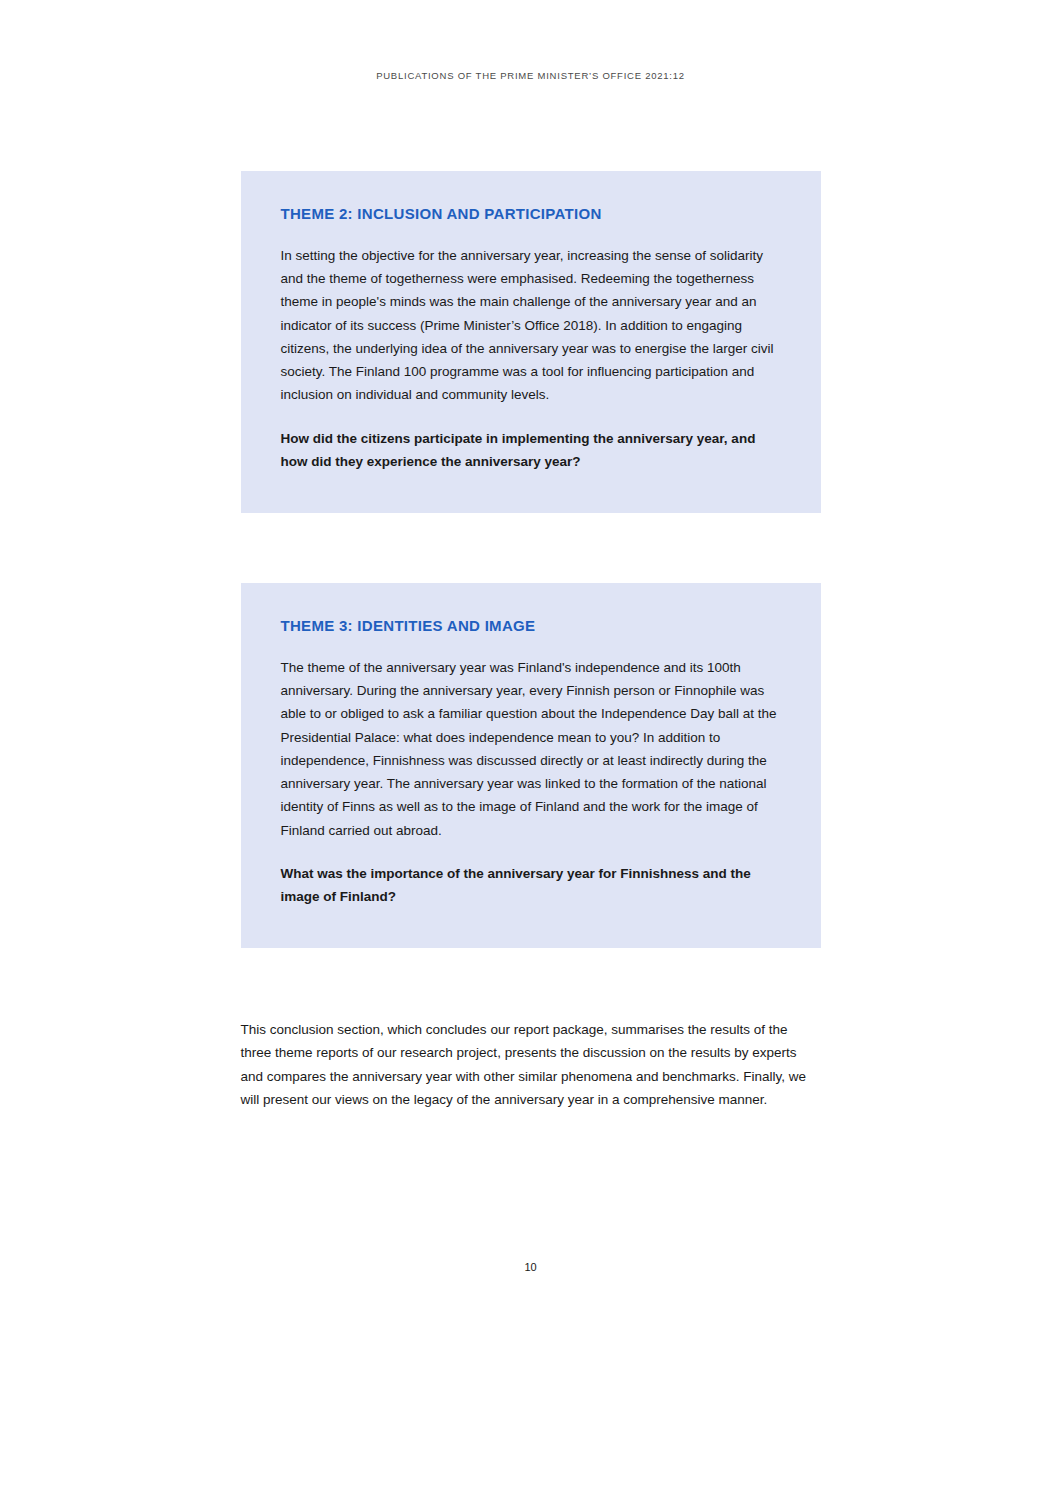Publications of the Prime Minister’s Office 2021:12
Theme 2: Inclusion and participation
In setting the objective for the anniversary year, increasing the sense of solidarity and the theme of togetherness were emphasised. Redeeming the togetherness theme in people's minds was the main challenge of the anniversary year and an indicator of its success (Prime Minister’s Office 2018). In addition to engaging citizens, the underlying idea of the anniversary year was to energise the larger civil society. The Finland 100 programme was a tool for influencing participation and inclusion on individual and community levels.
How did the citizens participate in implementing the anniversary year, and how did they experience the anniversary year?
Theme 3: Identities and image
The theme of the anniversary year was Finland's independence and its 100th anniversary. During the anniversary year, every Finnish person or Finnophile was able to or obliged to ask a familiar question about the Independence Day ball at the Presidential Palace: what does independence mean to you? In addition to independence, Finnishness was discussed directly or at least indirectly during the anniversary year. The anniversary year was linked to the formation of the national identity of Finns as well as to the image of Finland and the work for the image of Finland carried out abroad.
What was the importance of the anniversary year for Finnishness and the image of Finland?
This conclusion section, which concludes our report package, summarises the results of the three theme reports of our research project, presents the discussion on the results by experts and compares the anniversary year with other similar phenomena and benchmarks. Finally, we will present our views on the legacy of the anniversary year in a comprehensive manner.
10